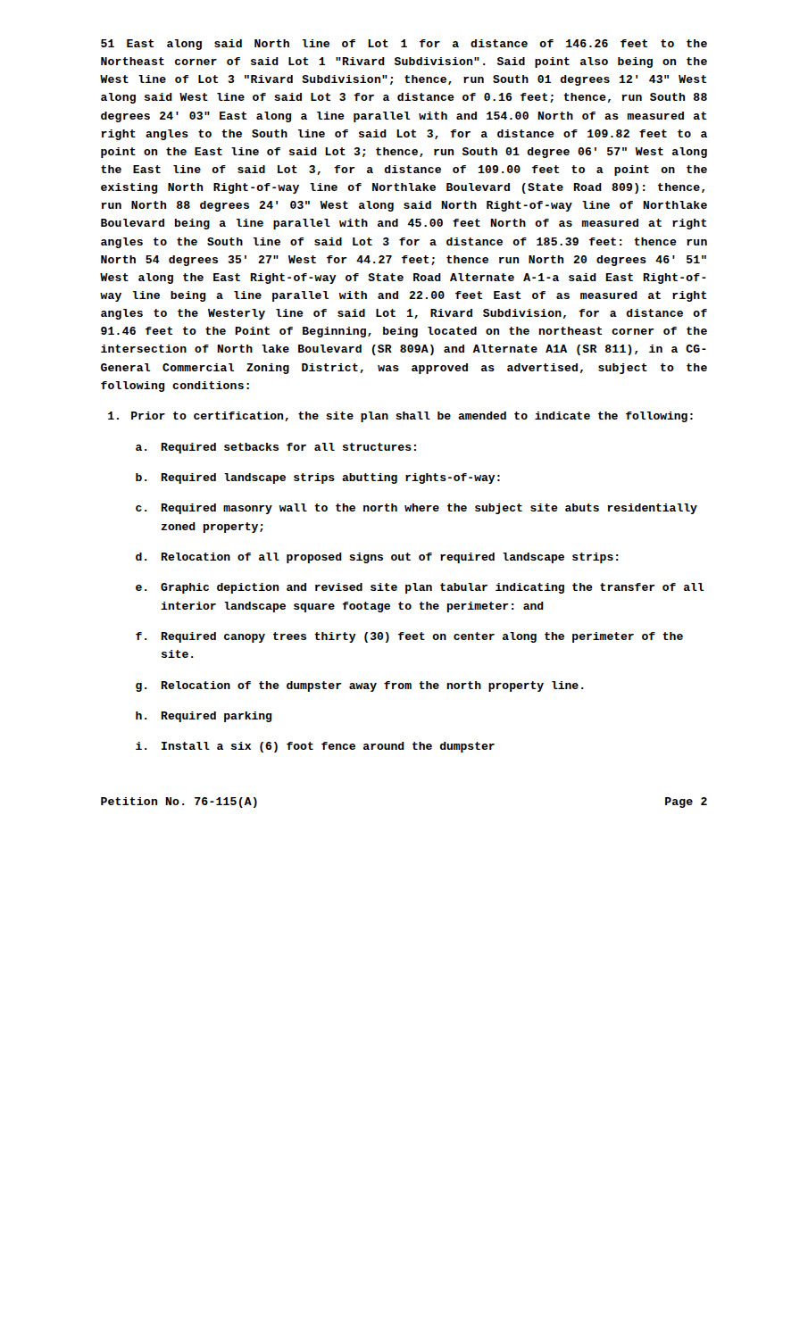51 East along said North line of Lot 1 for a distance of 146.26 feet to the Northeast corner of said Lot 1 "Rivard Subdivision". Said point also being on the West line of Lot 3 "Rivard Subdivision"; thence, run South 01 degrees 12' 43" West along said West line of said Lot 3 for a distance of 0.16 feet; thence, run South 88 degrees 24' 03" East along a line parallel with and 154.00 North of as measured at right angles to the South line of said Lot 3, for a distance of 109.82 feet to a point on the East line of said Lot 3; thence, run South 01 degree 06' 57" West along the East line of said Lot 3, for a distance of 109.00 feet to a point on the existing North Right-of-way line of Northlake Boulevard (State Road 809): thence, run North 88 degrees 24' 03" West along said North Right-of-way line of Northlake Boulevard being a line parallel with and 45.00 feet North of as measured at right angles to the South line of said Lot 3 for a distance of 185.39 feet: thence run North 54 degrees 35' 27" West for 44.27 feet; thence run North 20 degrees 46' 51" West along the East Right-of-way of State Road Alternate A-1-a said East Right-of-way line being a line parallel with and 22.00 feet East of as measured at right angles to the Westerly line of said Lot 1, Rivard Subdivision, for a distance of 91.46 feet to the Point of Beginning, being located on the northeast corner of the intersection of North lake Boulevard (SR 809A) and Alternate A1A (SR 811), in a CG-General Commercial Zoning District, was approved as advertised, subject to the following conditions:
Prior to certification, the site plan shall be amended to indicate the following:
Required setbacks for all structures:
Required landscape strips abutting rights-of-way:
Required masonry wall to the north where the subject site abuts residentially zoned property;
Relocation of all proposed signs out of required landscape strips:
Graphic depiction and revised site plan tabular indicating the transfer of all interior landscape square footage to the perimeter: and
Required canopy trees thirty (30) feet on center along the perimeter of the site.
Relocation of the dumpster away from the north property line.
Required parking
Install a six (6) foot fence around the dumpster
Petition No. 76-115(A) Page 2